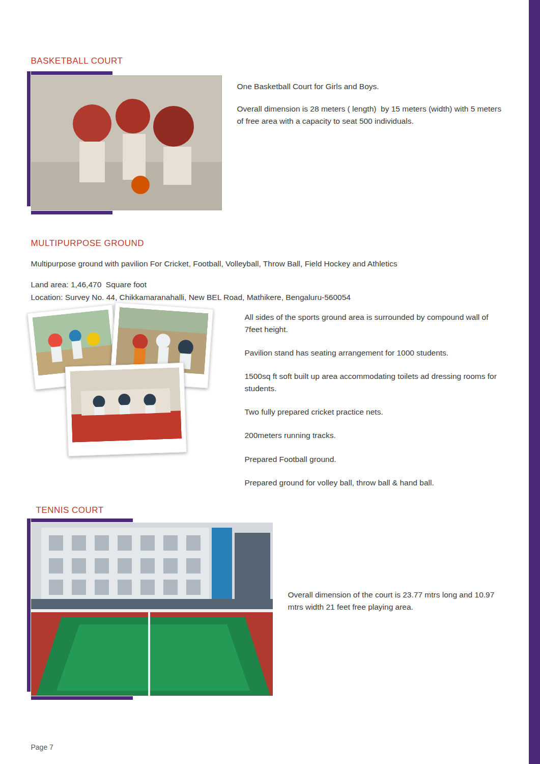Basketball Court
One Basketball Court for Girls and Boys.
Overall dimension is 28 meters ( length) by 15 meters (width) with 5 meters of free area with a capacity to seat 500 individuals.
Multipurpose Ground
Multipurpose ground with pavilion For Cricket, Football, Volleyball, Throw Ball, Field Hockey and Athletics
Land area: 1,46,470 Square foot
Location: Survey No. 44, Chikkamaranahalli, New BEL Road, Mathikere, Bengaluru-560054
All sides of the sports ground area is surrounded by compound wall of 7feet height.
Pavilion stand has seating arrangement for 1000 students.
1500sq ft soft built up area accommodating toilets ad dressing rooms for students.
Two fully prepared cricket practice nets.
200meters running tracks.
Prepared Football ground.
Prepared ground for volley ball, throw ball & hand ball.
Tennis Court
Overall dimension of the court is 23.77 mtrs long and 10.97 mtrs width 21 feet free playing area.
Page 7